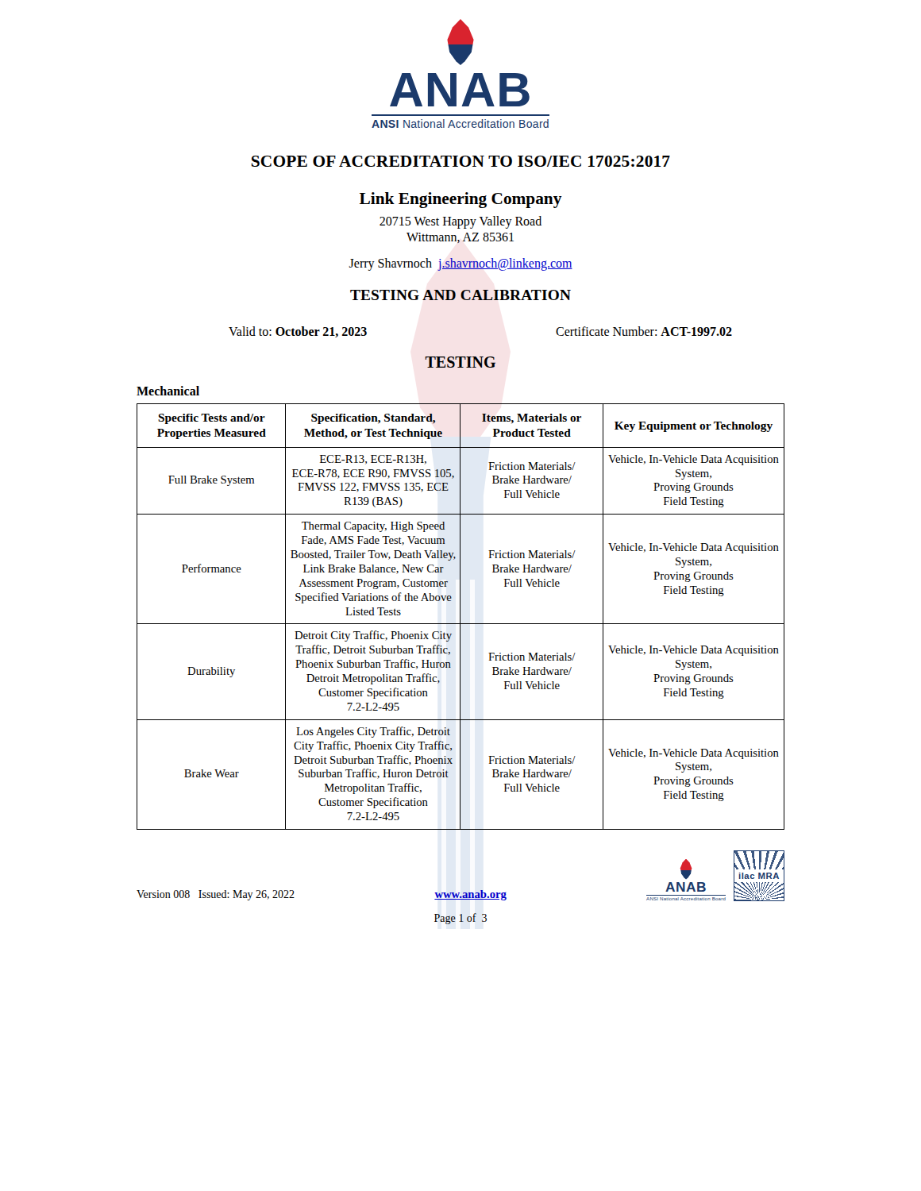ANAB
ANSI National Accreditation Board
SCOPE OF ACCREDITATION TO ISO/IEC 17025:2017
Link Engineering Company
20715 West Happy Valley Road
Wittmann, AZ 85361
Jerry Shavrnoch j.shavrnoch@linkeng.com
TESTING AND CALIBRATION
Valid to: October 21, 2023
Certificate Number: ACT-1997.02
TESTING
Mechanical
| Specific Tests and/or Properties Measured | Specification, Standard, Method, or Test Technique | Items, Materials or Product Tested | Key Equipment or Technology |
| --- | --- | --- | --- |
| Full Brake System | ECE-R13, ECE-R13H, ECE-R78, ECE R90, FMVSS 105, FMVSS 122, FMVSS 135, ECE R139 (BAS) | Friction Materials/ Brake Hardware/ Full Vehicle | Vehicle, In-Vehicle Data Acquisition System, Proving Grounds Field Testing |
| Performance | Thermal Capacity, High Speed Fade, AMS Fade Test, Vacuum Boosted, Trailer Tow, Death Valley, Link Brake Balance, New Car Assessment Program, Customer Specified Variations of the Above Listed Tests | Friction Materials/ Brake Hardware/ Full Vehicle | Vehicle, In-Vehicle Data Acquisition System, Proving Grounds Field Testing |
| Durability | Detroit City Traffic, Phoenix City Traffic, Detroit Suburban Traffic, Phoenix Suburban Traffic, Huron Detroit Metropolitan Traffic, Customer Specification 7.2-L2-495 | Friction Materials/ Brake Hardware/ Full Vehicle | Vehicle, In-Vehicle Data Acquisition System, Proving Grounds Field Testing |
| Brake Wear | Los Angeles City Traffic, Detroit City Traffic, Phoenix City Traffic, Detroit Suburban Traffic, Phoenix Suburban Traffic, Huron Detroit Metropolitan Traffic, Customer Specification 7.2-L2-495 | Friction Materials/ Brake Hardware/ Full Vehicle | Vehicle, In-Vehicle Data Acquisition System, Proving Grounds Field Testing |
Version 008 Issued: May 26, 2022
www.anab.org
ANAB
ANSI National Accreditation Board
ilac MRA
Page 1 of 3